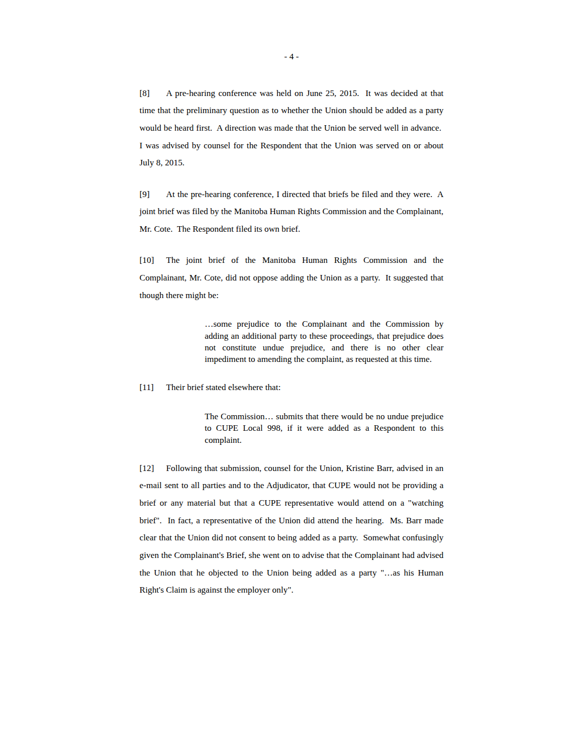- 4 -
[8] A pre-hearing conference was held on June 25, 2015. It was decided at that time that the preliminary question as to whether the Union should be added as a party would be heard first. A direction was made that the Union be served well in advance. I was advised by counsel for the Respondent that the Union was served on or about July 8, 2015.
[9] At the pre-hearing conference, I directed that briefs be filed and they were. A joint brief was filed by the Manitoba Human Rights Commission and the Complainant, Mr. Cote. The Respondent filed its own brief.
[10] The joint brief of the Manitoba Human Rights Commission and the Complainant, Mr. Cote, did not oppose adding the Union as a party. It suggested that though there might be:
…some prejudice to the Complainant and the Commission by adding an additional party to these proceedings, that prejudice does not constitute undue prejudice, and there is no other clear impediment to amending the complaint, as requested at this time.
[11] Their brief stated elsewhere that:
The Commission… submits that there would be no undue prejudice to CUPE Local 998, if it were added as a Respondent to this complaint.
[12] Following that submission, counsel for the Union, Kristine Barr, advised in an e-mail sent to all parties and to the Adjudicator, that CUPE would not be providing a brief or any material but that a CUPE representative would attend on a "watching brief". In fact, a representative of the Union did attend the hearing. Ms. Barr made clear that the Union did not consent to being added as a party. Somewhat confusingly given the Complainant's Brief, she went on to advise that the Complainant had advised the Union that he objected to the Union being added as a party "…as his Human Right's Claim is against the employer only".